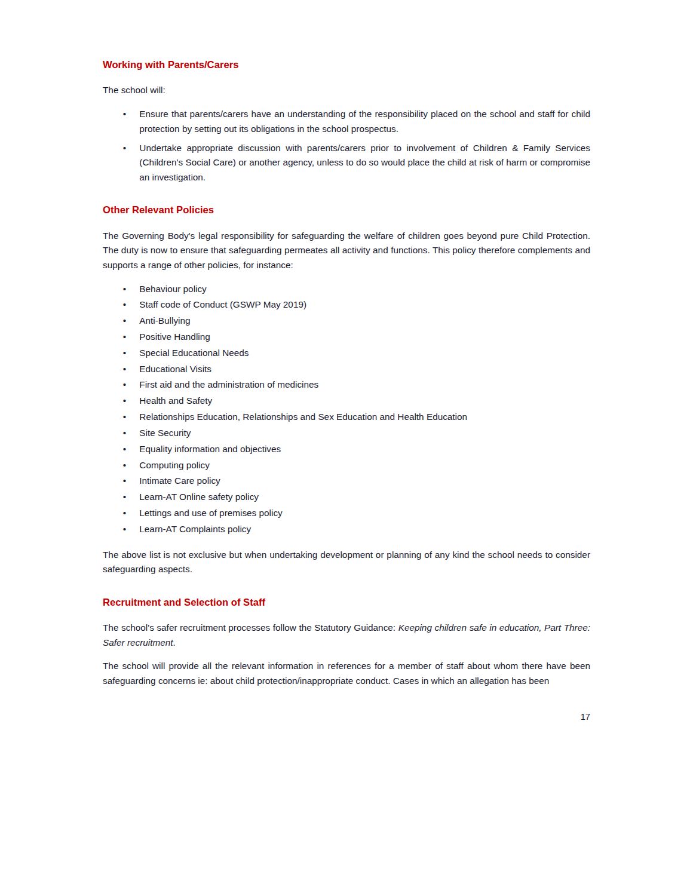Working with Parents/Carers
The school will:
Ensure that parents/carers have an understanding of the responsibility placed on the school and staff for child protection by setting out its obligations in the school prospectus.
Undertake appropriate discussion with parents/carers prior to involvement of Children & Family Services (Children's Social Care) or another agency, unless to do so would place the child at risk of harm or compromise an investigation.
Other Relevant Policies
The Governing Body's legal responsibility for safeguarding the welfare of children goes beyond pure Child Protection. The duty is now to ensure that safeguarding permeates all activity and functions. This policy therefore complements and supports a range of other policies, for instance:
Behaviour policy
Staff code of Conduct (GSWP May 2019)
Anti-Bullying
Positive Handling
Special Educational Needs
Educational Visits
First aid and the administration of medicines
Health and Safety
Relationships Education, Relationships and Sex Education and Health Education
Site Security
Equality information and objectives
Computing policy
Intimate Care policy
Learn-AT Online safety policy
Lettings and use of premises policy
Learn-AT Complaints policy
The above list is not exclusive but when undertaking development or planning of any kind the school needs to consider safeguarding aspects.
Recruitment and Selection of Staff
The school's safer recruitment processes follow the Statutory Guidance: Keeping children safe in education, Part Three: Safer recruitment.
The school will provide all the relevant information in references for a member of staff about whom there have been safeguarding concerns ie: about child protection/inappropriate conduct. Cases in which an allegation has been
17